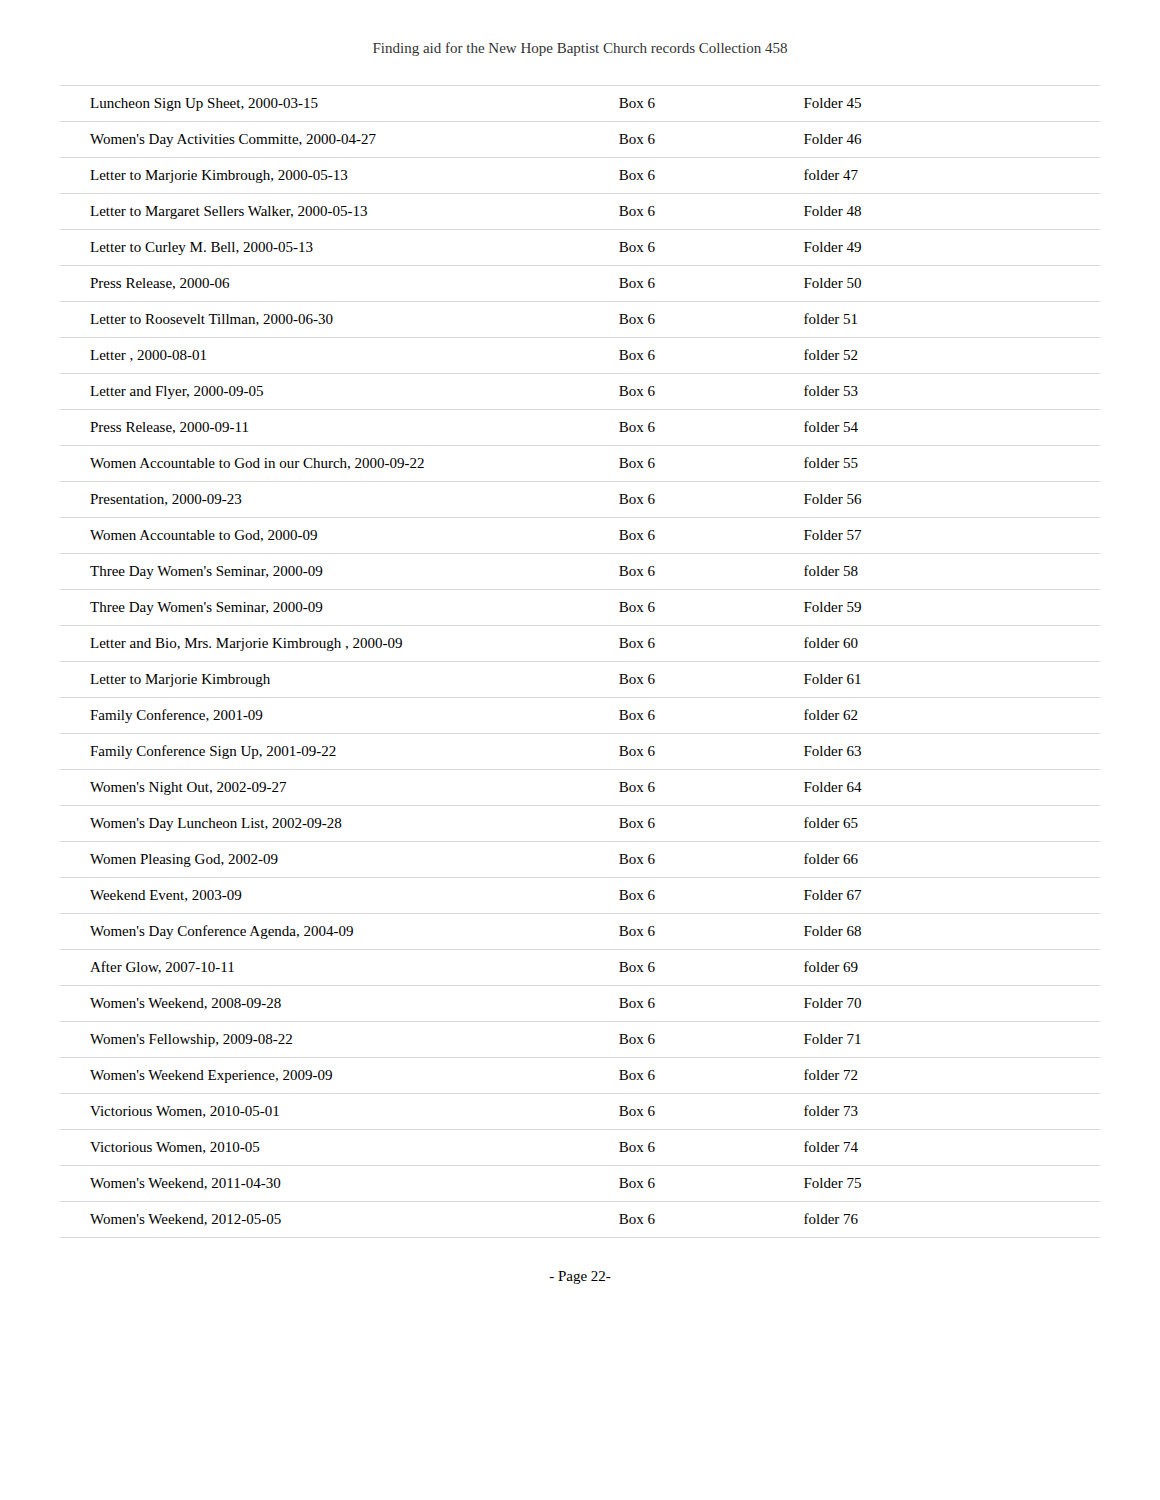Finding aid for the New Hope Baptist Church records Collection 458
| Luncheon Sign Up Sheet, 2000-03-15 | Box 6 | Folder 45 |
| Women's Day Activities Committe, 2000-04-27 | Box 6 | Folder 46 |
| Letter to Marjorie Kimbrough, 2000-05-13 | Box 6 | folder 47 |
| Letter to Margaret Sellers Walker, 2000-05-13 | Box 6 | Folder 48 |
| Letter to Curley M. Bell, 2000-05-13 | Box 6 | Folder 49 |
| Press Release, 2000-06 | Box 6 | Folder 50 |
| Letter to Roosevelt Tillman, 2000-06-30 | Box 6 | folder 51 |
| Letter , 2000-08-01 | Box 6 | folder 52 |
| Letter and Flyer, 2000-09-05 | Box 6 | folder 53 |
| Press Release, 2000-09-11 | Box 6 | folder 54 |
| Women Accountable to God in our Church, 2000-09-22 | Box 6 | folder 55 |
| Presentation, 2000-09-23 | Box 6 | Folder 56 |
| Women Accountable to God, 2000-09 | Box 6 | Folder 57 |
| Three Day Women's Seminar, 2000-09 | Box 6 | folder 58 |
| Three Day Women's Seminar, 2000-09 | Box 6 | Folder 59 |
| Letter and Bio, Mrs. Marjorie Kimbrough , 2000-09 | Box 6 | folder 60 |
| Letter to Marjorie Kimbrough | Box 6 | Folder 61 |
| Family Conference, 2001-09 | Box 6 | folder 62 |
| Family Conference Sign Up, 2001-09-22 | Box 6 | Folder 63 |
| Women's Night Out, 2002-09-27 | Box 6 | Folder 64 |
| Women's Day Luncheon List, 2002-09-28 | Box 6 | folder 65 |
| Women Pleasing God, 2002-09 | Box 6 | folder 66 |
| Weekend Event, 2003-09 | Box 6 | Folder 67 |
| Women's Day Conference Agenda, 2004-09 | Box 6 | Folder 68 |
| After Glow, 2007-10-11 | Box 6 | folder 69 |
| Women's Weekend, 2008-09-28 | Box 6 | Folder 70 |
| Women's Fellowship, 2009-08-22 | Box 6 | Folder 71 |
| Women's Weekend Experience, 2009-09 | Box 6 | folder 72 |
| Victorious Women, 2010-05-01 | Box 6 | folder 73 |
| Victorious Women, 2010-05 | Box 6 | folder 74 |
| Women's Weekend, 2011-04-30 | Box 6 | Folder 75 |
| Women's Weekend, 2012-05-05 | Box 6 | folder 76 |
- Page 22-